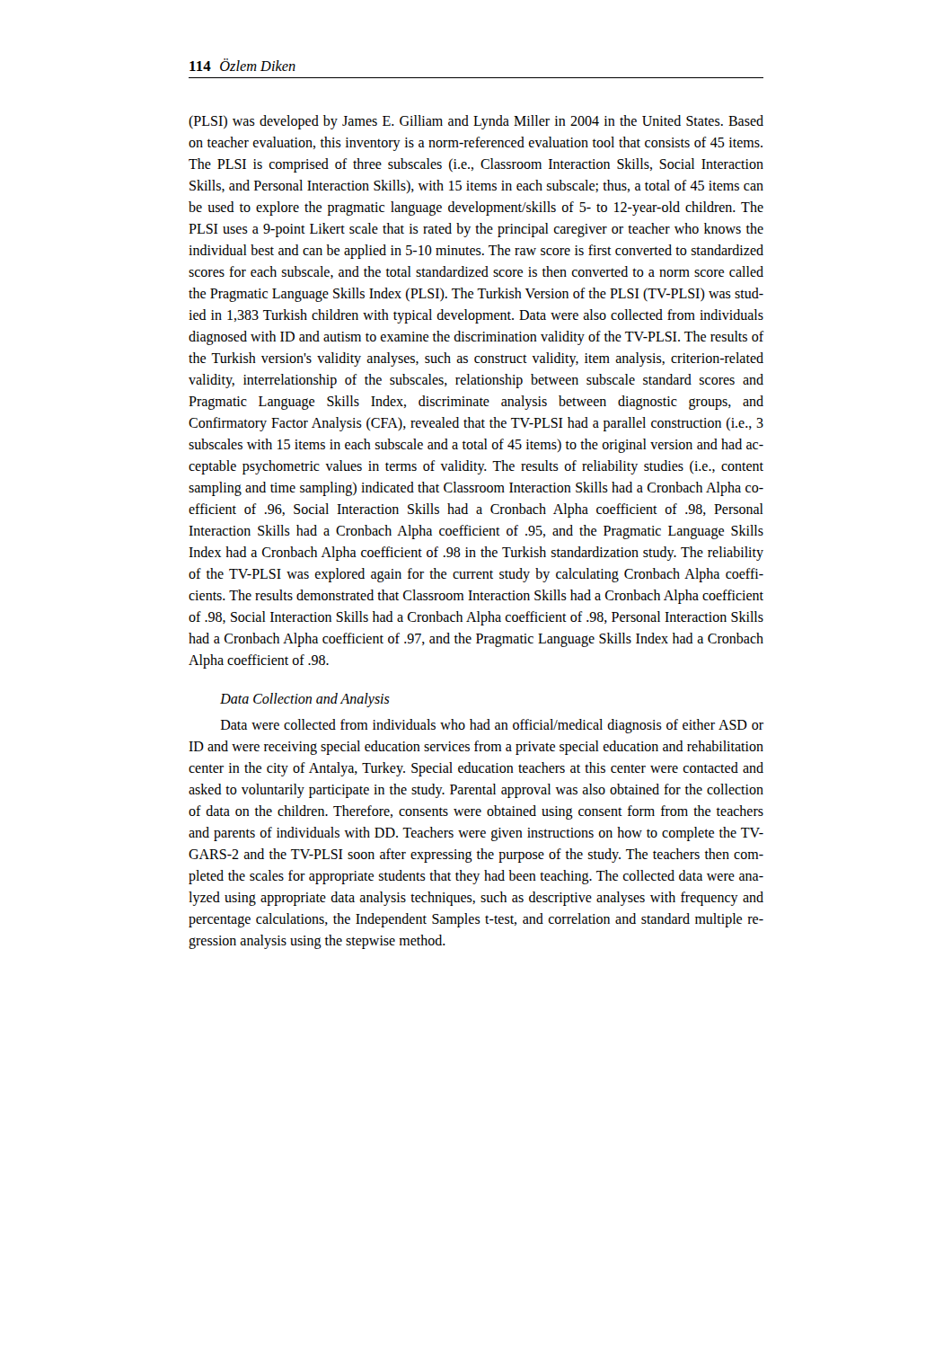114 Özlem Diken
(PLSI) was developed by James E. Gilliam and Lynda Miller in 2004 in the United States. Based on teacher evaluation, this inventory is a norm-referenced evaluation tool that consists of 45 items. The PLSI is comprised of three subscales (i.e., Classroom Interaction Skills, Social Interaction Skills, and Personal Interaction Skills), with 15 items in each subscale; thus, a total of 45 items can be used to explore the pragmatic language development/skills of 5- to 12-year-old children. The PLSI uses a 9-point Likert scale that is rated by the principal caregiver or teacher who knows the individual best and can be applied in 5-10 minutes. The raw score is first converted to standardized scores for each subscale, and the total standardized score is then converted to a norm score called the Pragmatic Language Skills Index (PLSI). The Turkish Version of the PLSI (TV-PLSI) was studied in 1,383 Turkish children with typical development. Data were also collected from individuals diagnosed with ID and autism to examine the discrimination validity of the TV-PLSI. The results of the Turkish version's validity analyses, such as construct validity, item analysis, criterion-related validity, interrelationship of the subscales, relationship between subscale standard scores and Pragmatic Language Skills Index, discriminate analysis between diagnostic groups, and Confirmatory Factor Analysis (CFA), revealed that the TV-PLSI had a parallel construction (i.e., 3 subscales with 15 items in each subscale and a total of 45 items) to the original version and had acceptable psychometric values in terms of validity. The results of reliability studies (i.e., content sampling and time sampling) indicated that Classroom Interaction Skills had a Cronbach Alpha coefficient of .96, Social Interaction Skills had a Cronbach Alpha coefficient of .98, Personal Interaction Skills had a Cronbach Alpha coefficient of .95, and the Pragmatic Language Skills Index had a Cronbach Alpha coefficient of .98 in the Turkish standardization study. The reliability of the TV-PLSI was explored again for the current study by calculating Cronbach Alpha coefficients. The results demonstrated that Classroom Interaction Skills had a Cronbach Alpha coefficient of .98, Social Interaction Skills had a Cronbach Alpha coefficient of .98, Personal Interaction Skills had a Cronbach Alpha coefficient of .97, and the Pragmatic Language Skills Index had a Cronbach Alpha coefficient of .98.
Data Collection and Analysis
Data were collected from individuals who had an official/medical diagnosis of either ASD or ID and were receiving special education services from a private special education and rehabilitation center in the city of Antalya, Turkey. Special education teachers at this center were contacted and asked to voluntarily participate in the study. Parental approval was also obtained for the collection of data on the children. Therefore, consents were obtained using consent form from the teachers and parents of individuals with DD. Teachers were given instructions on how to complete the TV-GARS-2 and the TV-PLSI soon after expressing the purpose of the study. The teachers then completed the scales for appropriate students that they had been teaching. The collected data were analyzed using appropriate data analysis techniques, such as descriptive analyses with frequency and percentage calculations, the Independent Samples t-test, and correlation and standard multiple regression analysis using the stepwise method.